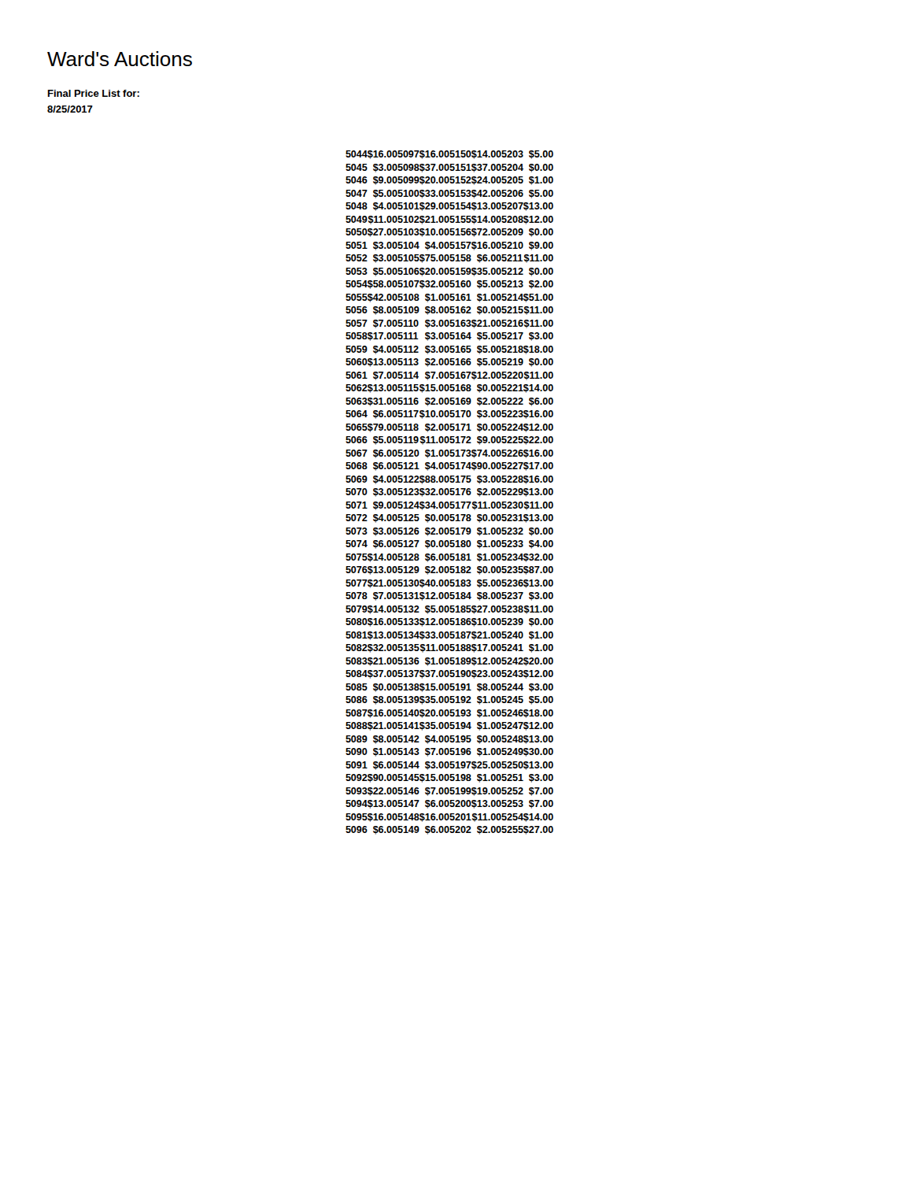Ward's Auctions
Final Price List for:
8/25/2017
| 5044 | $16.00 | 5097 | $16.00 | 5150 | $14.00 | 5203 | $5.00 |
| 5045 | $3.00 | 5098 | $37.00 | 5151 | $37.00 | 5204 | $0.00 |
| 5046 | $9.00 | 5099 | $20.00 | 5152 | $24.00 | 5205 | $1.00 |
| 5047 | $5.00 | 5100 | $33.00 | 5153 | $42.00 | 5206 | $5.00 |
| 5048 | $4.00 | 5101 | $29.00 | 5154 | $13.00 | 5207 | $13.00 |
| 5049 | $11.00 | 5102 | $21.00 | 5155 | $14.00 | 5208 | $12.00 |
| 5050 | $27.00 | 5103 | $10.00 | 5156 | $72.00 | 5209 | $0.00 |
| 5051 | $3.00 | 5104 | $4.00 | 5157 | $16.00 | 5210 | $9.00 |
| 5052 | $3.00 | 5105 | $75.00 | 5158 | $6.00 | 5211 | $11.00 |
| 5053 | $5.00 | 5106 | $20.00 | 5159 | $35.00 | 5212 | $0.00 |
| 5054 | $58.00 | 5107 | $32.00 | 5160 | $5.00 | 5213 | $2.00 |
| 5055 | $42.00 | 5108 | $1.00 | 5161 | $1.00 | 5214 | $51.00 |
| 5056 | $8.00 | 5109 | $8.00 | 5162 | $0.00 | 5215 | $11.00 |
| 5057 | $7.00 | 5110 | $3.00 | 5163 | $21.00 | 5216 | $11.00 |
| 5058 | $17.00 | 5111 | $3.00 | 5164 | $5.00 | 5217 | $3.00 |
| 5059 | $4.00 | 5112 | $3.00 | 5165 | $5.00 | 5218 | $18.00 |
| 5060 | $13.00 | 5113 | $2.00 | 5166 | $5.00 | 5219 | $0.00 |
| 5061 | $7.00 | 5114 | $7.00 | 5167 | $12.00 | 5220 | $11.00 |
| 5062 | $13.00 | 5115 | $15.00 | 5168 | $0.00 | 5221 | $14.00 |
| 5063 | $31.00 | 5116 | $2.00 | 5169 | $2.00 | 5222 | $6.00 |
| 5064 | $6.00 | 5117 | $10.00 | 5170 | $3.00 | 5223 | $16.00 |
| 5065 | $79.00 | 5118 | $2.00 | 5171 | $0.00 | 5224 | $12.00 |
| 5066 | $5.00 | 5119 | $11.00 | 5172 | $9.00 | 5225 | $22.00 |
| 5067 | $6.00 | 5120 | $1.00 | 5173 | $74.00 | 5226 | $16.00 |
| 5068 | $6.00 | 5121 | $4.00 | 5174 | $90.00 | 5227 | $17.00 |
| 5069 | $4.00 | 5122 | $88.00 | 5175 | $3.00 | 5228 | $16.00 |
| 5070 | $3.00 | 5123 | $32.00 | 5176 | $2.00 | 5229 | $13.00 |
| 5071 | $9.00 | 5124 | $34.00 | 5177 | $11.00 | 5230 | $11.00 |
| 5072 | $4.00 | 5125 | $0.00 | 5178 | $0.00 | 5231 | $13.00 |
| 5073 | $3.00 | 5126 | $2.00 | 5179 | $1.00 | 5232 | $0.00 |
| 5074 | $6.00 | 5127 | $0.00 | 5180 | $1.00 | 5233 | $4.00 |
| 5075 | $14.00 | 5128 | $6.00 | 5181 | $1.00 | 5234 | $32.00 |
| 5076 | $13.00 | 5129 | $2.00 | 5182 | $0.00 | 5235 | $87.00 |
| 5077 | $21.00 | 5130 | $40.00 | 5183 | $5.00 | 5236 | $13.00 |
| 5078 | $7.00 | 5131 | $12.00 | 5184 | $8.00 | 5237 | $3.00 |
| 5079 | $14.00 | 5132 | $5.00 | 5185 | $27.00 | 5238 | $11.00 |
| 5080 | $16.00 | 5133 | $12.00 | 5186 | $10.00 | 5239 | $0.00 |
| 5081 | $13.00 | 5134 | $33.00 | 5187 | $21.00 | 5240 | $1.00 |
| 5082 | $32.00 | 5135 | $11.00 | 5188 | $17.00 | 5241 | $1.00 |
| 5083 | $21.00 | 5136 | $1.00 | 5189 | $12.00 | 5242 | $20.00 |
| 5084 | $37.00 | 5137 | $37.00 | 5190 | $23.00 | 5243 | $12.00 |
| 5085 | $0.00 | 5138 | $15.00 | 5191 | $8.00 | 5244 | $3.00 |
| 5086 | $8.00 | 5139 | $35.00 | 5192 | $1.00 | 5245 | $5.00 |
| 5087 | $16.00 | 5140 | $20.00 | 5193 | $1.00 | 5246 | $18.00 |
| 5088 | $21.00 | 5141 | $35.00 | 5194 | $1.00 | 5247 | $12.00 |
| 5089 | $8.00 | 5142 | $4.00 | 5195 | $0.00 | 5248 | $13.00 |
| 5090 | $1.00 | 5143 | $7.00 | 5196 | $1.00 | 5249 | $30.00 |
| 5091 | $6.00 | 5144 | $3.00 | 5197 | $25.00 | 5250 | $13.00 |
| 5092 | $90.00 | 5145 | $15.00 | 5198 | $1.00 | 5251 | $3.00 |
| 5093 | $22.00 | 5146 | $7.00 | 5199 | $19.00 | 5252 | $7.00 |
| 5094 | $13.00 | 5147 | $6.00 | 5200 | $13.00 | 5253 | $7.00 |
| 5095 | $16.00 | 5148 | $16.00 | 5201 | $11.00 | 5254 | $14.00 |
| 5096 | $6.00 | 5149 | $6.00 | 5202 | $2.00 | 5255 | $27.00 |